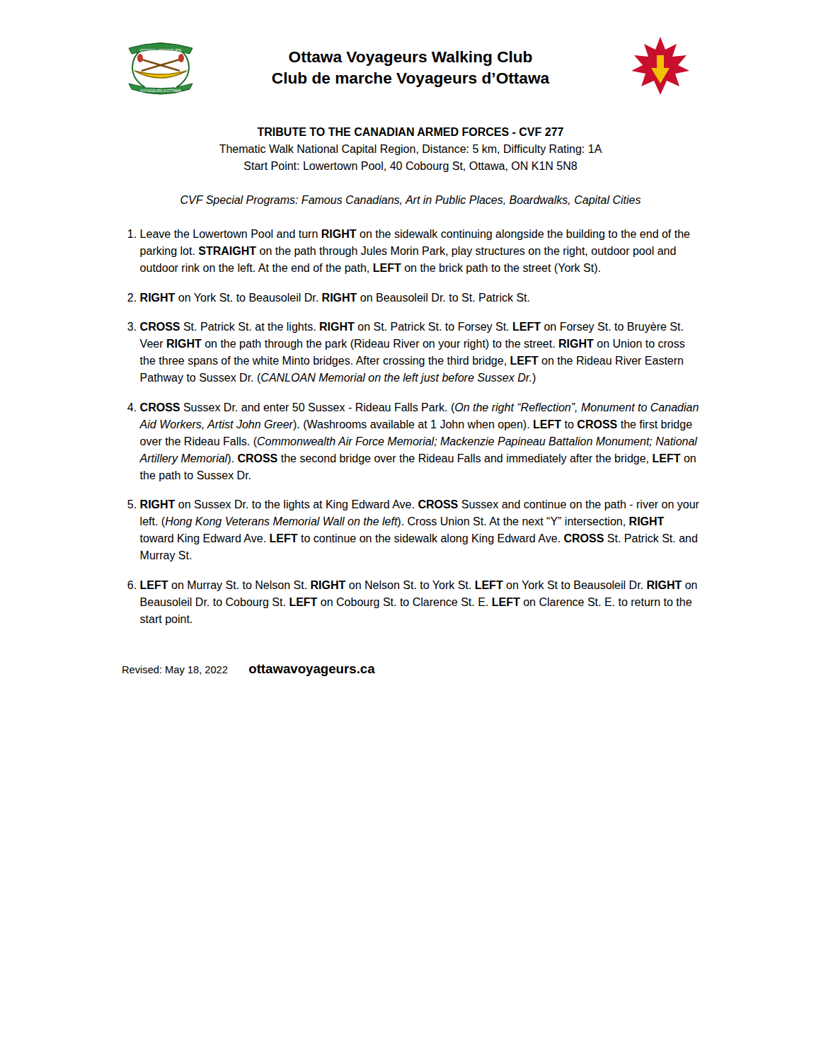OTTAWA VOYAGEURS WALKING CLUB CLUB DE MARCHE VOYAGEURS D'OTTAWA
Ottawa Voyageurs Walking Club
Club de marche Voyageurs d’Ottawa
TRIBUTE TO THE CANADIAN ARMED FORCES - CVF 277
Thematic Walk National Capital Region, Distance: 5 km, Difficulty Rating: 1A
Start Point: Lowertown Pool, 40 Cobourg St, Ottawa, ON K1N 5N8
CVF Special Programs: Famous Canadians, Art in Public Places, Boardwalks, Capital Cities
Leave the Lowertown Pool and turn RIGHT on the sidewalk continuing alongside the building to the end of the parking lot. STRAIGHT on the path through Jules Morin Park, play structures on the right, outdoor pool and outdoor rink on the left. At the end of the path, LEFT on the brick path to the street (York St).
RIGHT on York St. to Beausoleil Dr. RIGHT on Beausoleil Dr. to St. Patrick St.
CROSS St. Patrick St. at the lights. RIGHT on St. Patrick St. to Forsey St. LEFT on Forsey St. to Bruyère St. Veer RIGHT on the path through the park (Rideau River on your right) to the street. RIGHT on Union to cross the three spans of the white Minto bridges. After crossing the third bridge, LEFT on the Rideau River Eastern Pathway to Sussex Dr. (CANLOAN Memorial on the left just before Sussex Dr.)
CROSS Sussex Dr. and enter 50 Sussex - Rideau Falls Park. (On the right “Reflection”, Monument to Canadian Aid Workers, Artist John Greer). (Washrooms available at 1 John when open). LEFT to CROSS the first bridge over the Rideau Falls. (Commonwealth Air Force Memorial; Mackenzie Papineau Battalion Monument; National Artillery Memorial). CROSS the second bridge over the Rideau Falls and immediately after the bridge, LEFT on the path to Sussex Dr.
RIGHT on Sussex Dr. to the lights at King Edward Ave. CROSS Sussex and continue on the path - river on your left. (Hong Kong Veterans Memorial Wall on the left). Cross Union St. At the next “Y” intersection, RIGHT toward King Edward Ave. LEFT to continue on the sidewalk along King Edward Ave. CROSS St. Patrick St. and Murray St.
LEFT on Murray St. to Nelson St. RIGHT on Nelson St. to York St. LEFT on York St to Beausoleil Dr. RIGHT on Beausoleil Dr. to Cobourg St. LEFT on Cobourg St. to Clarence St. E. LEFT on Clarence St. E. to return to the start point.
Revised: May 18, 2022 ottawavoyageurs.ca